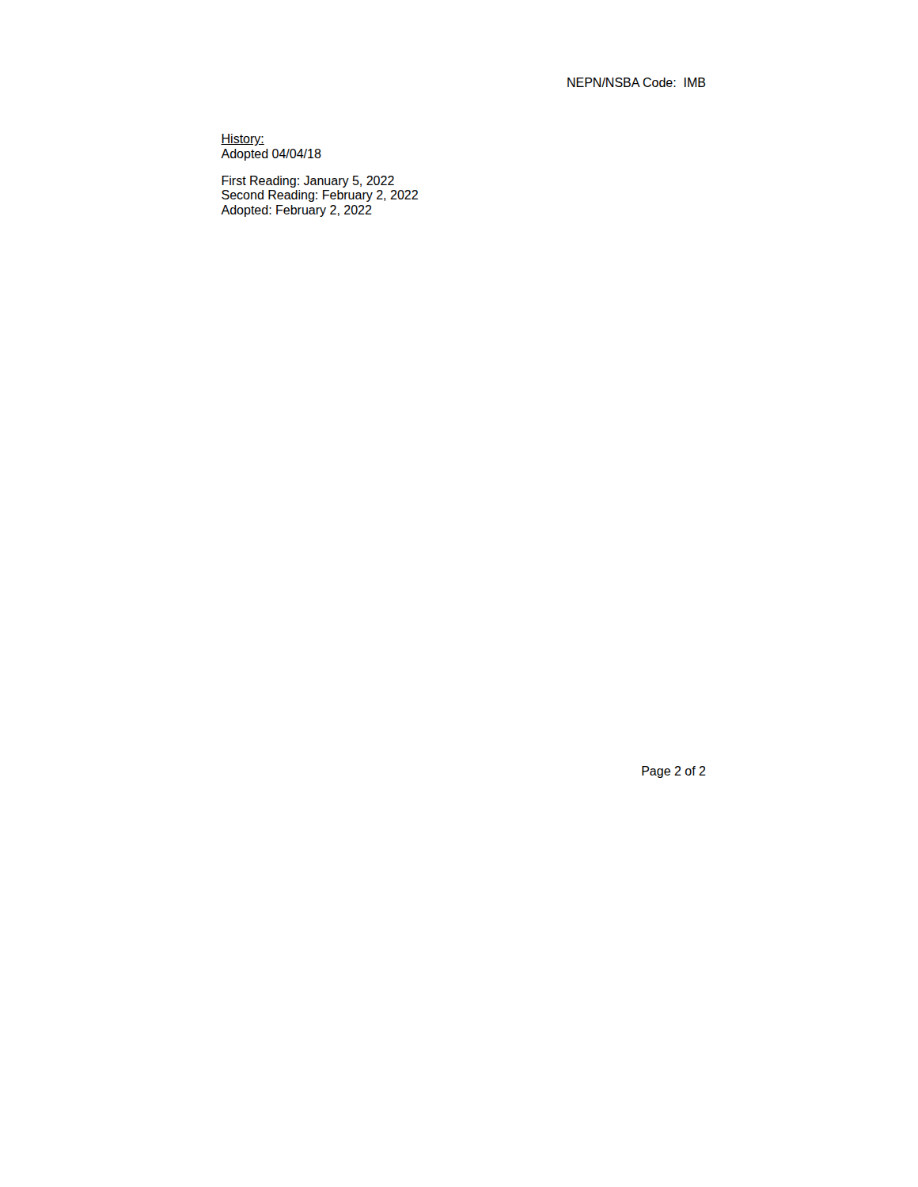NEPN/NSBA Code: IMB
History:
Adopted 04/04/18
First Reading: January 5, 2022
Second Reading: February 2, 2022
Adopted: February 2, 2022
Page 2 of 2